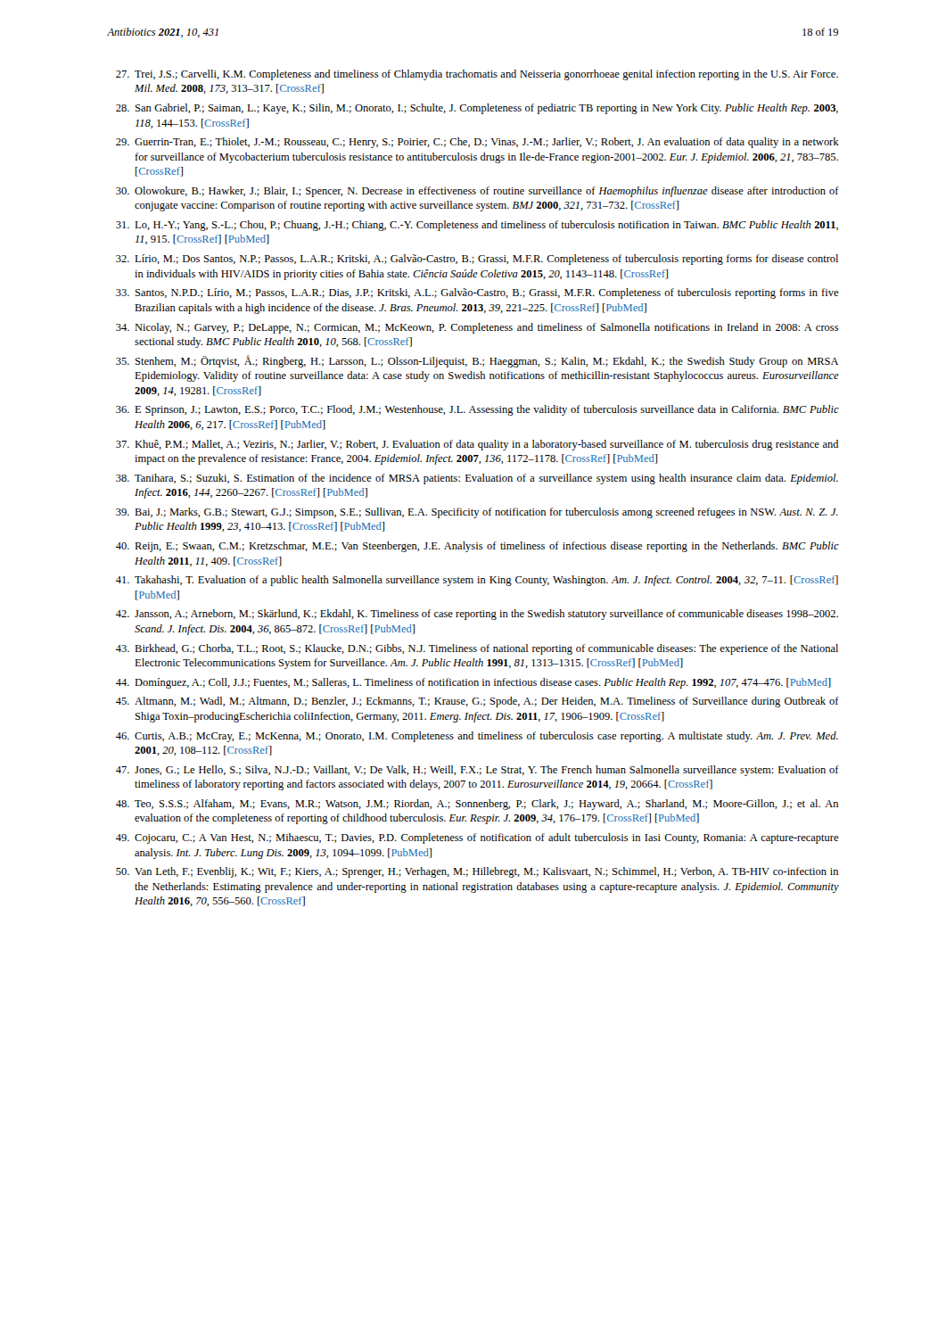Antibiotics 2021, 10, 431 18 of 19
27. Trei, J.S.; Carvelli, K.M. Completeness and timeliness of Chlamydia trachomatis and Neisseria gonorrhoeae genital infection reporting in the U.S. Air Force. Mil. Med. 2008, 173, 313–317. [CrossRef]
28. San Gabriel, P.; Saiman, L.; Kaye, K.; Silin, M.; Onorato, I.; Schulte, J. Completeness of pediatric TB reporting in New York City. Public Health Rep. 2003, 118, 144–153. [CrossRef]
29. Guerrin-Tran, E.; Thiolet, J.-M.; Rousseau, C.; Henry, S.; Poirier, C.; Che, D.; Vinas, J.-M.; Jarlier, V.; Robert, J. An evaluation of data quality in a network for surveillance of Mycobacterium tuberculosis resistance to antituberculosis drugs in Ile-de-France region-2001–2002. Eur. J. Epidemiol. 2006, 21, 783–785. [CrossRef]
30. Olowokure, B.; Hawker, J.; Blair, I.; Spencer, N. Decrease in effectiveness of routine surveillance of Haemophilus influenzae disease after introduction of conjugate vaccine: Comparison of routine reporting with active surveillance system. BMJ 2000, 321, 731–732. [CrossRef]
31. Lo, H.-Y.; Yang, S.-L.; Chou, P.; Chuang, J.-H.; Chiang, C.-Y. Completeness and timeliness of tuberculosis notification in Taiwan. BMC Public Health 2011, 11, 915. [CrossRef] [PubMed]
32. Lírio, M.; Dos Santos, N.P.; Passos, L.A.R.; Kritski, A.; Galvão-Castro, B.; Grassi, M.F.R. Completeness of tuberculosis reporting forms for disease control in individuals with HIV/AIDS in priority cities of Bahia state. Ciência Saúde Coletiva 2015, 20, 1143–1148. [CrossRef]
33. Santos, N.P.D.; Lírio, M.; Passos, L.A.R.; Dias, J.P.; Kritski, A.L.; Galvão-Castro, B.; Grassi, M.F.R. Completeness of tuberculosis reporting forms in five Brazilian capitals with a high incidence of the disease. J. Bras. Pneumol. 2013, 39, 221–225. [CrossRef] [PubMed]
34. Nicolay, N.; Garvey, P.; DeLappe, N.; Cormican, M.; McKeown, P. Completeness and timeliness of Salmonella notifications in Ireland in 2008: A cross sectional study. BMC Public Health 2010, 10, 568. [CrossRef]
35. Stenhem, M.; Örtqvist, Å.; Ringberg, H.; Larsson, L.; Olsson-Liljequist, B.; Haeggman, S.; Kalin, M.; Ekdahl, K.; the Swedish Study Group on MRSA Epidemiology. Validity of routine surveillance data: A case study on Swedish notifications of methicillin-resistant Staphylococcus aureus. Eurosurveillance 2009, 14, 19281. [CrossRef]
36. E Sprinson, J.; Lawton, E.S.; Porco, T.C.; Flood, J.M.; Westenhouse, J.L. Assessing the validity of tuberculosis surveillance data in California. BMC Public Health 2006, 6, 217. [CrossRef] [PubMed]
37. Khuê, P.M.; Mallet, A.; Veziris, N.; Jarlier, V.; Robert, J. Evaluation of data quality in a laboratory-based surveillance of M. tuberculosis drug resistance and impact on the prevalence of resistance: France, 2004. Epidemiol. Infect. 2007, 136, 1172–1178. [CrossRef] [PubMed]
38. Tanihara, S.; Suzuki, S. Estimation of the incidence of MRSA patients: Evaluation of a surveillance system using health insurance claim data. Epidemiol. Infect. 2016, 144, 2260–2267. [CrossRef] [PubMed]
39. Bai, J.; Marks, G.B.; Stewart, G.J.; Simpson, S.E.; Sullivan, E.A. Specificity of notification for tuberculosis among screened refugees in NSW. Aust. N. Z. J. Public Health 1999, 23, 410–413. [CrossRef] [PubMed]
40. Reijn, E.; Swaan, C.M.; Kretzschmar, M.E.; Van Steenbergen, J.E. Analysis of timeliness of infectious disease reporting in the Netherlands. BMC Public Health 2011, 11, 409. [CrossRef]
41. Takahashi, T. Evaluation of a public health Salmonella surveillance system in King County, Washington. Am. J. Infect. Control. 2004, 32, 7–11. [CrossRef] [PubMed]
42. Jansson, A.; Arneborn, M.; Skärlund, K.; Ekdahl, K. Timeliness of case reporting in the Swedish statutory surveillance of communicable diseases 1998–2002. Scand. J. Infect. Dis. 2004, 36, 865–872. [CrossRef] [PubMed]
43. Birkhead, G.; Chorba, T.L.; Root, S.; Klaucke, D.N.; Gibbs, N.J. Timeliness of national reporting of communicable diseases: The experience of the National Electronic Telecommunications System for Surveillance. Am. J. Public Health 1991, 81, 1313–1315. [CrossRef] [PubMed]
44. Domínguez, A.; Coll, J.J.; Fuentes, M.; Salleras, L. Timeliness of notification in infectious disease cases. Public Health Rep. 1992, 107, 474–476. [PubMed]
45. Altmann, M.; Wadl, M.; Altmann, D.; Benzler, J.; Eckmanns, T.; Krause, G.; Spode, A.; Der Heiden, M.A. Timeliness of Surveillance during Outbreak of Shiga Toxin–producingEscherichia coliInfection, Germany, 2011. Emerg. Infect. Dis. 2011, 17, 1906–1909. [CrossRef]
46. Curtis, A.B.; McCray, E.; McKenna, M.; Onorato, I.M. Completeness and timeliness of tuberculosis case reporting. A multistate study. Am. J. Prev. Med. 2001, 20, 108–112. [CrossRef]
47. Jones, G.; Le Hello, S.; Silva, N.J.-D.; Vaillant, V.; De Valk, H.; Weill, F.X.; Le Strat, Y. The French human Salmonella surveillance system: Evaluation of timeliness of laboratory reporting and factors associated with delays, 2007 to 2011. Eurosurveillance 2014, 19, 20664. [CrossRef]
48. Teo, S.S.S.; Alfaham, M.; Evans, M.R.; Watson, J.M.; Riordan, A.; Sonnenberg, P.; Clark, J.; Hayward, A.; Sharland, M.; Moore-Gillon, J.; et al. An evaluation of the completeness of reporting of childhood tuberculosis. Eur. Respir. J. 2009, 34, 176–179. [CrossRef] [PubMed]
49. Cojocaru, C.; A Van Hest, N.; Mihaescu, T.; Davies, P.D. Completeness of notification of adult tuberculosis in Iasi County, Romania: A capture-recapture analysis. Int. J. Tuberc. Lung Dis. 2009, 13, 1094–1099. [PubMed]
50. Van Leth, F.; Evenblij, K.; Wit, F.; Kiers, A.; Sprenger, H.; Verhagen, M.; Hillebregt, M.; Kalisvaart, N.; Schimmel, H.; Verbon, A. TB-HIV co-infection in the Netherlands: Estimating prevalence and under-reporting in national registration databases using a capture-recapture analysis. J. Epidemiol. Community Health 2016, 70, 556–560. [CrossRef]